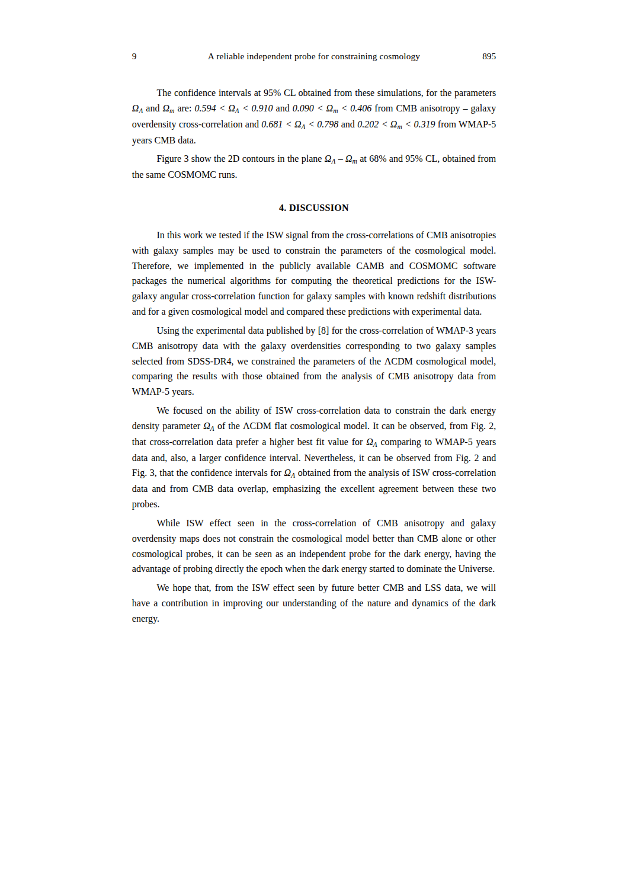9 A reliable independent probe for constraining cosmology 895
The confidence intervals at 95% CL obtained from these simulations, for the parameters ΩΛ and Ωm are: 0.594 < ΩΛ < 0.910 and 0.090 < Ωm < 0.406 from CMB anisotropy – galaxy overdensity cross-correlation and 0.681 < ΩΛ < 0.798 and 0.202 < Ωm < 0.319 from WMAP-5 years CMB data.
Figure 3 show the 2D contours in the plane ΩΛ – Ωm at 68% and 95% CL, obtained from the same COSMOMC runs.
4. DISCUSSION
In this work we tested if the ISW signal from the cross-correlations of CMB anisotropies with galaxy samples may be used to constrain the parameters of the cosmological model. Therefore, we implemented in the publicly available CAMB and COSMOMC software packages the numerical algorithms for computing the theoretical predictions for the ISW-galaxy angular cross-correlation function for galaxy samples with known redshift distributions and for a given cosmological model and compared these predictions with experimental data.
Using the experimental data published by [8] for the cross-correlation of WMAP-3 years CMB anisotropy data with the galaxy overdensities corresponding to two galaxy samples selected from SDSS-DR4, we constrained the parameters of the ΛCDM cosmological model, comparing the results with those obtained from the analysis of CMB anisotropy data from WMAP-5 years.
We focused on the ability of ISW cross-correlation data to constrain the dark energy density parameter ΩΛ of the ΛCDM flat cosmological model. It can be observed, from Fig. 2, that cross-correlation data prefer a higher best fit value for ΩΛ comparing to WMAP-5 years data and, also, a larger confidence interval. Nevertheless, it can be observed from Fig. 2 and Fig. 3, that the confidence intervals for ΩΛ obtained from the analysis of ISW cross-correlation data and from CMB data overlap, emphasizing the excellent agreement between these two probes.
While ISW effect seen in the cross-correlation of CMB anisotropy and galaxy overdensity maps does not constrain the cosmological model better than CMB alone or other cosmological probes, it can be seen as an independent probe for the dark energy, having the advantage of probing directly the epoch when the dark energy started to dominate the Universe.
We hope that, from the ISW effect seen by future better CMB and LSS data, we will have a contribution in improving our understanding of the nature and dynamics of the dark energy.